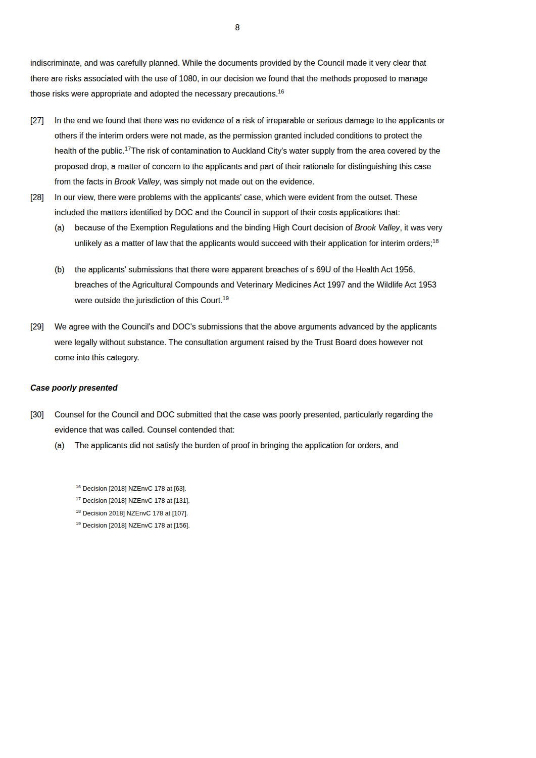8
indiscriminate, and was carefully planned. While the documents provided by the Council made it very clear that there are risks associated with the use of 1080, in our decision we found that the methods proposed to manage those risks were appropriate and adopted the necessary precautions.16
[27]
In the end we found that there was no evidence of a risk of irreparable or serious damage to the applicants or others if the interim orders were not made, as the permission granted included conditions to protect the health of the public.17The risk of contamination to Auckland City's water supply from the area covered by the proposed drop, a matter of concern to the applicants and part of their rationale for distinguishing this case from the facts in Brook Valley, was simply not made out on the evidence.
[28]
In our view, there were problems with the applicants' case, which were evident from the outset. These included the matters identified by DOC and the Council in support of their costs applications that:
because of the Exemption Regulations and the binding High Court decision of Brook Valley, it was very unlikely as a matter of law that the applicants would succeed with their application for interim orders;18
the applicants' submissions that there were apparent breaches of s 69U of the Health Act 1956, breaches of the Agricultural Compounds and Veterinary Medicines Act 1997 and the Wildlife Act 1953 were outside the jurisdiction of this Court.19
[29]
We agree with the Council's and DOC's submissions that the above arguments advanced by the applicants were legally without substance. The consultation argument raised by the Trust Board does however not come into this category.
Case poorly presented
[30]
Counsel for the Council and DOC submitted that the case was poorly presented, particularly regarding the evidence that was called. Counsel contended that:
The applicants did not satisfy the burden of proof in bringing the application for orders, and
16 Decision [2018] NZEnvC 178 at [63].
17 Decision [2018] NZEnvC 178 at [131].
18 Decision 2018] NZEnvC 178 at [107].
19 Decision [2018] NZEnvC 178 at [156].